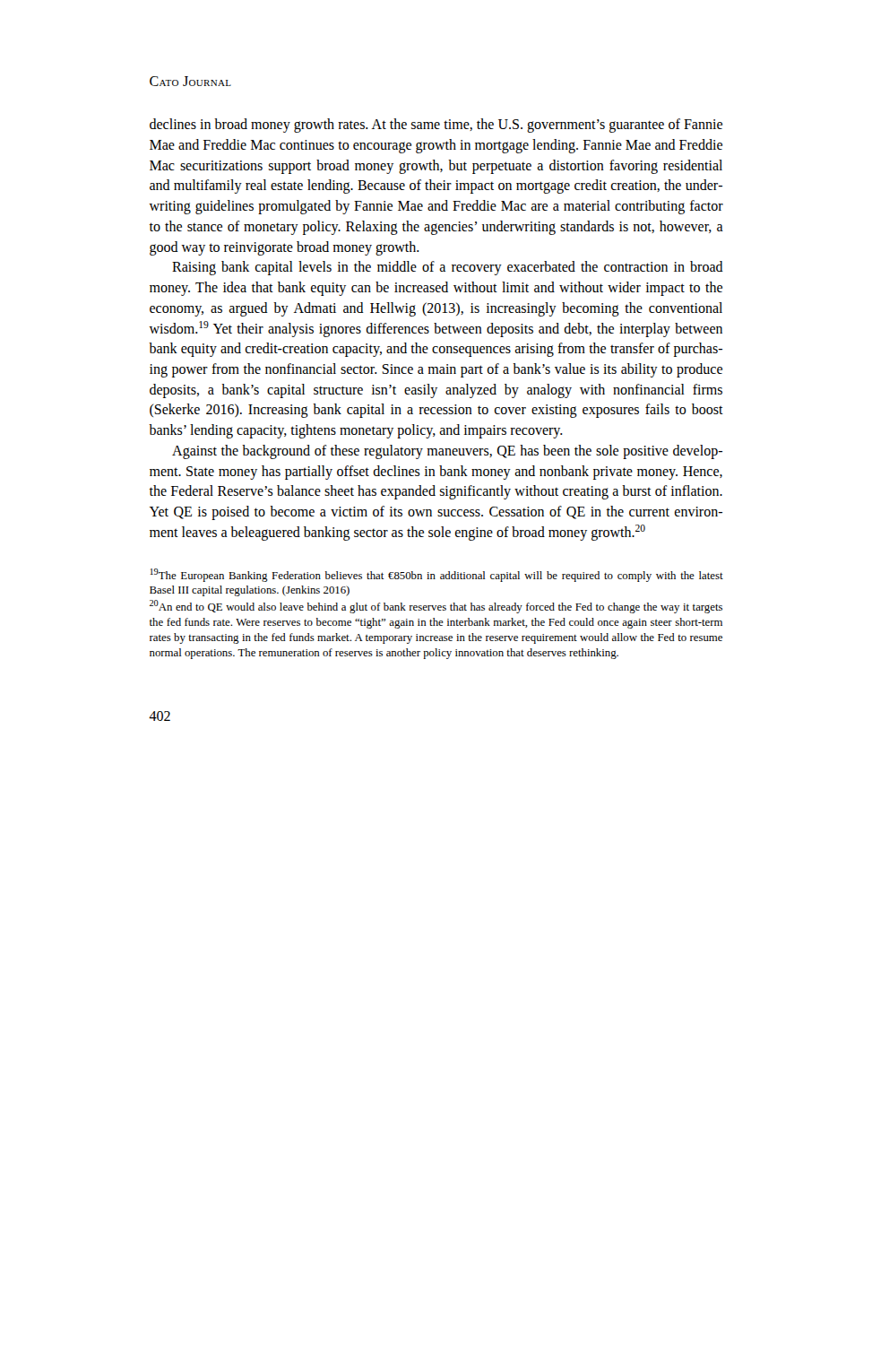Cato Journal
declines in broad money growth rates. At the same time, the U.S. government’s guarantee of Fannie Mae and Freddie Mac continues to encourage growth in mortgage lending. Fannie Mae and Freddie Mac securitizations support broad money growth, but perpetuate a distortion favoring residential and multifamily real estate lending. Because of their impact on mortgage credit creation, the underwriting guidelines promulgated by Fannie Mae and Freddie Mac are a material contributing factor to the stance of monetary policy. Relaxing the agencies’ underwriting standards is not, however, a good way to reinvigorate broad money growth.
Raising bank capital levels in the middle of a recovery exacerbated the contraction in broad money. The idea that bank equity can be increased without limit and without wider impact to the economy, as argued by Admati and Hellwig (2013), is increasingly becoming the conventional wisdom.19 Yet their analysis ignores differences between deposits and debt, the interplay between bank equity and credit-creation capacity, and the consequences arising from the transfer of purchasing power from the nonfinancial sector. Since a main part of a bank’s value is its ability to produce deposits, a bank’s capital structure isn’t easily analyzed by analogy with nonfinancial firms (Sekerke 2016). Increasing bank capital in a recession to cover existing exposures fails to boost banks’ lending capacity, tightens monetary policy, and impairs recovery.
Against the background of these regulatory maneuvers, QE has been the sole positive development. State money has partially offset declines in bank money and nonbank private money. Hence, the Federal Reserve’s balance sheet has expanded significantly without creating a burst of inflation. Yet QE is poised to become a victim of its own success. Cessation of QE in the current environment leaves a beleaguered banking sector as the sole engine of broad money growth.20
19The European Banking Federation believes that €850bn in additional capital will be required to comply with the latest Basel III capital regulations. (Jenkins 2016)
20An end to QE would also leave behind a glut of bank reserves that has already forced the Fed to change the way it targets the fed funds rate. Were reserves to become “tight” again in the interbank market, the Fed could once again steer short-term rates by transacting in the fed funds market. A temporary increase in the reserve requirement would allow the Fed to resume normal operations. The remuneration of reserves is another policy innovation that deserves rethinking.
402